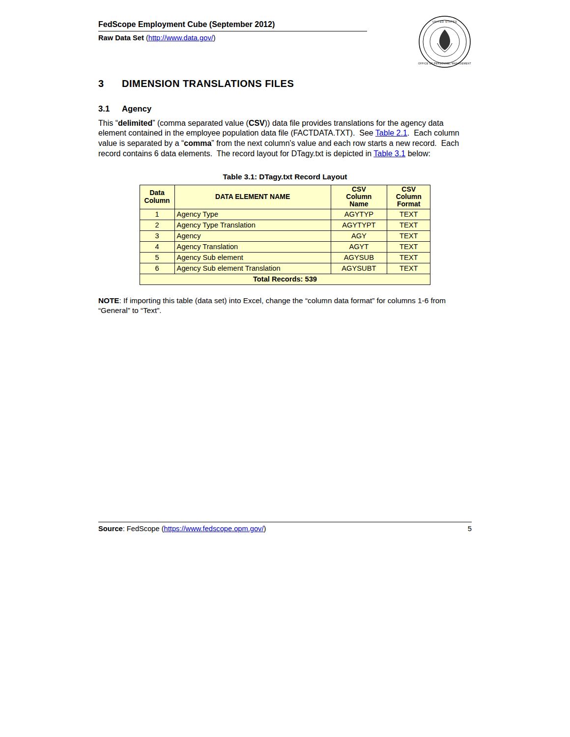UNITED STATES OFFICE OF PERSONNEL MANAGEMENT
FedScope Employment Cube (September 2012)
Raw Data Set (http://www.data.gov/)
3 DIMENSION TRANSLATIONS FILES
3.1 Agency
This “delimited” (comma separated value (CSV)) data file provides translations for the agency data element contained in the employee population data file (FACTDATA.TXT). See Table 2.1. Each column value is separated by a “comma” from the next column's value and each row starts a new record. Each record contains 6 data elements. The record layout for DTagy.txt is depicted in Table 3.1 below:
Table 3.1: DTagy.txt Record Layout
| Data Column | DATA ELEMENT NAME | CSV Column Name | CSV Column Format |
| --- | --- | --- | --- |
| 1 | Agency Type | AGYTYP | TEXT |
| 2 | Agency Type Translation | AGYTYPT | TEXT |
| 3 | Agency | AGY | TEXT |
| 4 | Agency Translation | AGYT | TEXT |
| 5 | Agency Sub element | AGYSUB | TEXT |
| 6 | Agency Sub element Translation | AGYSUBT | TEXT |
| Total Records: 539 |
NOTE: If importing this table (data set) into Excel, change the “column data format” for columns 1-6 from “General” to “Text”.
Source: FedScope (https://www.fedscope.opm.gov/)
5